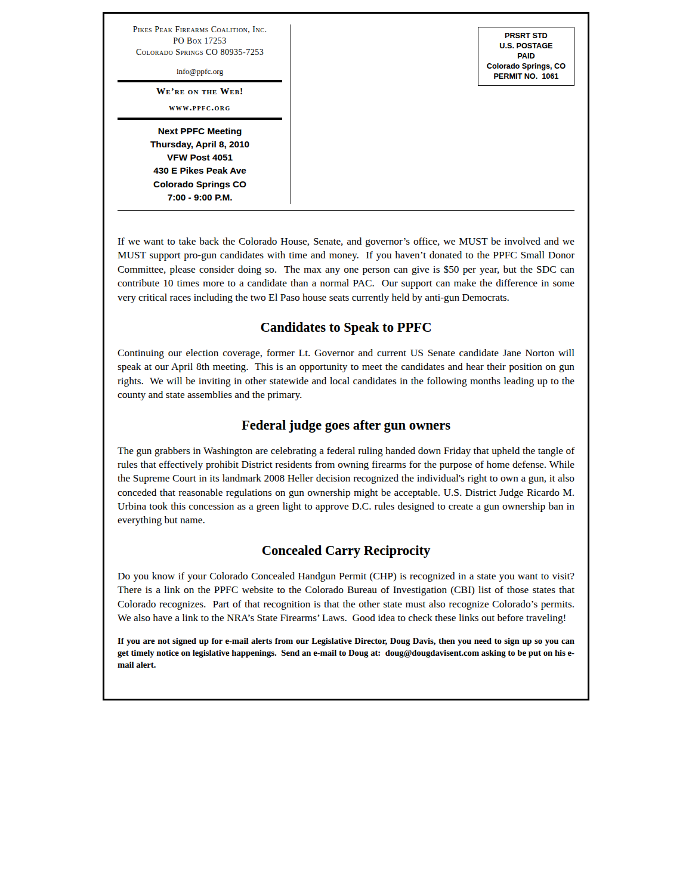Pikes Peak Firearms Coalition, Inc.
PO Box 17253
Colorado Springs CO 80935-7253
info@ppfc.org
We’re on the Web!
www.ppfc.org
Next PPFC Meeting
Thursday, April 8, 2010
VFW Post 4051
430 E Pikes Peak Ave
Colorado Springs CO
7:00 - 9:00 P.M.
PRSRT STD
U.S. POSTAGE
PAID
Colorado Springs, CO
PERMIT NO. 1061
If we want to take back the Colorado House, Senate, and governor’s office, we MUST be involved and we MUST support pro-gun candidates with time and money. If you haven’t donated to the PPFC Small Donor Committee, please consider doing so. The max any one person can give is $50 per year, but the SDC can contribute 10 times more to a candidate than a normal PAC. Our support can make the difference in some very critical races including the two El Paso house seats currently held by anti-gun Democrats.
Candidates to Speak to PPFC
Continuing our election coverage, former Lt. Governor and current US Senate candidate Jane Norton will speak at our April 8th meeting. This is an opportunity to meet the candidates and hear their position on gun rights. We will be inviting in other statewide and local candidates in the following months leading up to the county and state assemblies and the primary.
Federal judge goes after gun owners
The gun grabbers in Washington are celebrating a federal ruling handed down Friday that upheld the tangle of rules that effectively prohibit District residents from owning firearms for the purpose of home defense. While the Supreme Court in its landmark 2008 Heller decision recognized the individual's right to own a gun, it also conceded that reasonable regulations on gun ownership might be acceptable. U.S. District Judge Ricardo M. Urbina took this concession as a green light to approve D.C. rules designed to create a gun ownership ban in everything but name.
Concealed Carry Reciprocity
Do you know if your Colorado Concealed Handgun Permit (CHP) is recognized in a state you want to visit? There is a link on the PPFC website to the Colorado Bureau of Investigation (CBI) list of those states that Colorado recognizes. Part of that recognition is that the other state must also recognize Colorado’s permits. We also have a link to the NRA’s State Firearms’ Laws. Good idea to check these links out before traveling!
If you are not signed up for e-mail alerts from our Legislative Director, Doug Davis, then you need to sign up so you can get timely notice on legislative happenings. Send an e-mail to Doug at: doug@dougdavisent.com asking to be put on his e-mail alert.